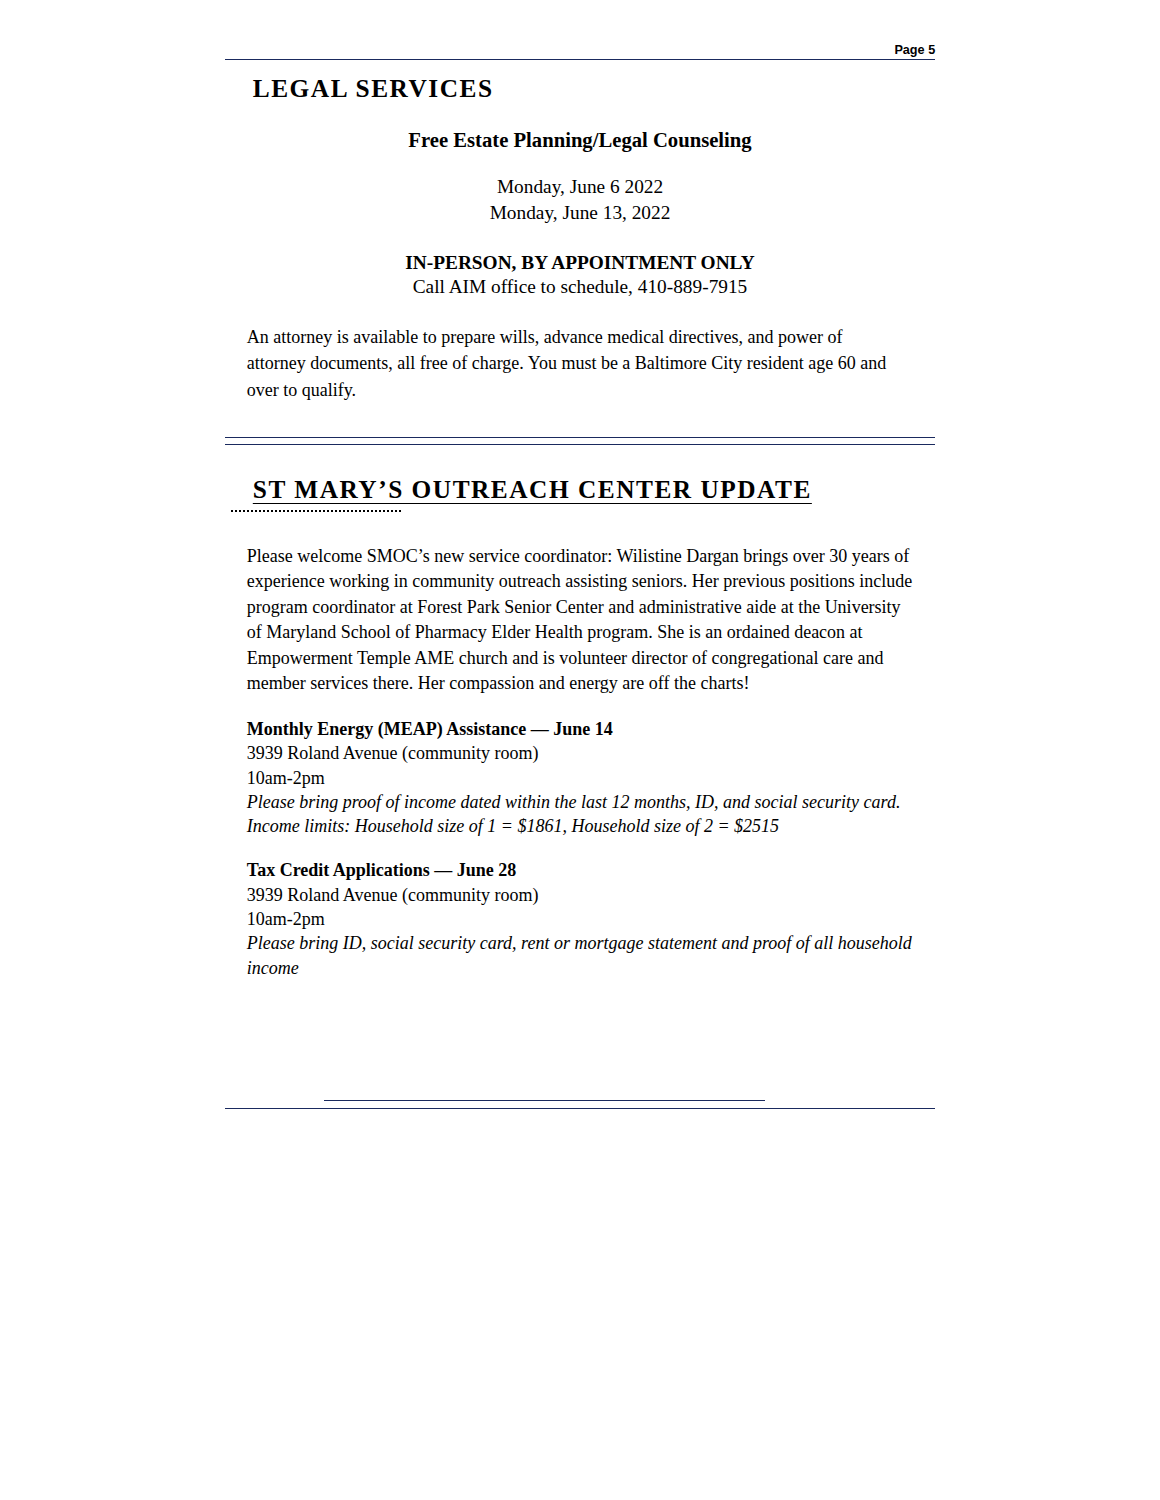Page 5
LEGAL SERVICES
Free Estate Planning/Legal Counseling
Monday, June 6 2022
Monday, June 13, 2022
IN-PERSON, BY APPOINTMENT ONLY
Call AIM office to schedule, 410-889-7915
An attorney is available to prepare wills, advance medical directives, and power of attorney documents, all free of charge. You must be a Baltimore City resident age 60 and over to qualify.
ST MARY’S OUTREACH CENTER UPDATE
Please welcome SMOC’s new service coordinator: Wilistine Dargan brings over 30 years of experience working in community outreach assisting seniors. Her previous positions include program coordinator at Forest Park Senior Center and administrative aide at the University of Maryland School of Pharmacy Elder Health program. She is an ordained deacon at Empowerment Temple AME church and is volunteer director of congregational care and member services there. Her compassion and energy are off the charts!
Monthly Energy (MEAP) Assistance — June 14
3939 Roland Avenue (community room)
10am-2pm
Please bring proof of income dated within the last 12 months, ID, and social security card. Income limits: Household size of 1 = $1861, Household size of 2 = $2515
Tax Credit Applications — June 28
3939 Roland Avenue (community room)
10am-2pm
Please bring ID, social security card, rent or mortgage statement and proof of all household income